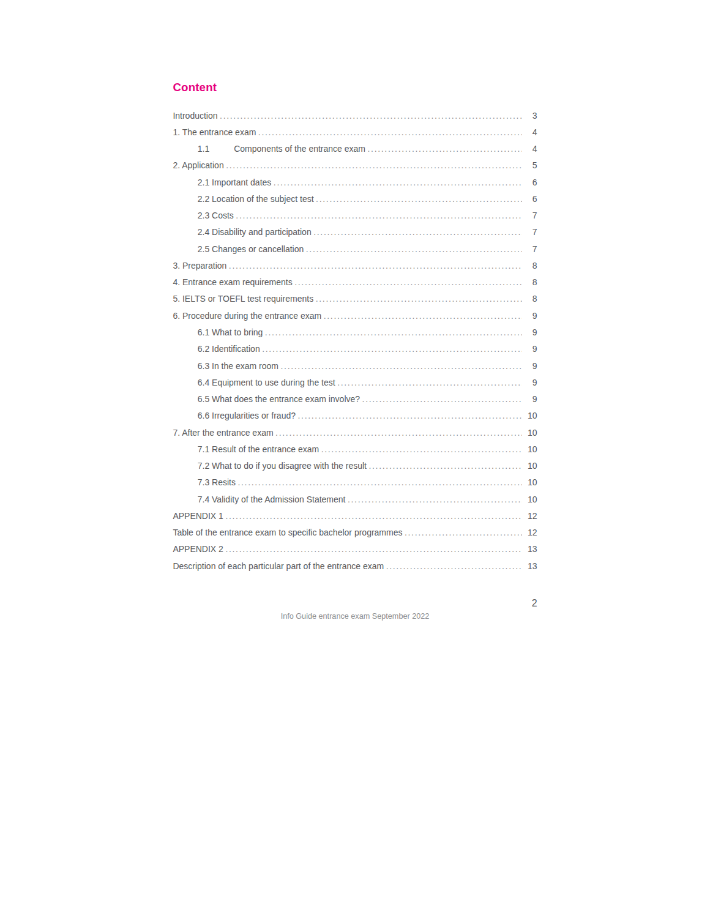Content
Introduction .................................................................................................................................................. 3
1. The entrance exam ....................................................................................................................................... 4
1.1 Components of the entrance exam ................................................................................................. 4
2. Application .................................................................................................................................................. 5
2.1 Important dates ................................................................................................................................. 6
2.2 Location of the subject test ................................................................................................................... 6
2.3 Costs .............................................................................................................................................. 7
2.4 Disability and participation .................................................................................................................... 7
2.5 Changes or cancellation ....................................................................................................................... 7
3. Preparation ................................................................................................................................................. 8
4. Entrance exam requirements ......................................................................................................................... 8
5. IELTS or TOEFL test requirements .............................................................................................................. 8
6. Procedure during the entrance exam ........................................................................................................... 9
6.1 What to bring .................................................................................................................................... 9
6.2 Identification ..................................................................................................................................... 9
6.3 In the exam room ............................................................................................................................. 9
6.4 Equipment to use during the test ......................................................................................................... 9
6.5 What does the entrance exam involve? .............................................................................................. 9
6.6 Irregularities or fraud? ......................................................................................................................... 10
7. After the entrance exam .................................................................................................................................. 10
7.1 Result of the entrance exam ............................................................................................................... 10
7.2 What to do if you disagree with the result ................................................................................................. 10
7.3 Resits ......................................................................................................................................... 10
7.4 Validity of the Admission Statement ....................................................................................................... 10
APPENDIX 1 .................................................................................................................................................. 12
Table of the entrance exam to specific bachelor programmes ................................................................. 12
APPENDIX 2 .................................................................................................................................................. 13
Description of each particular part of the entrance exam ......................................................................... 13
2
Info Guide entrance exam September 2022